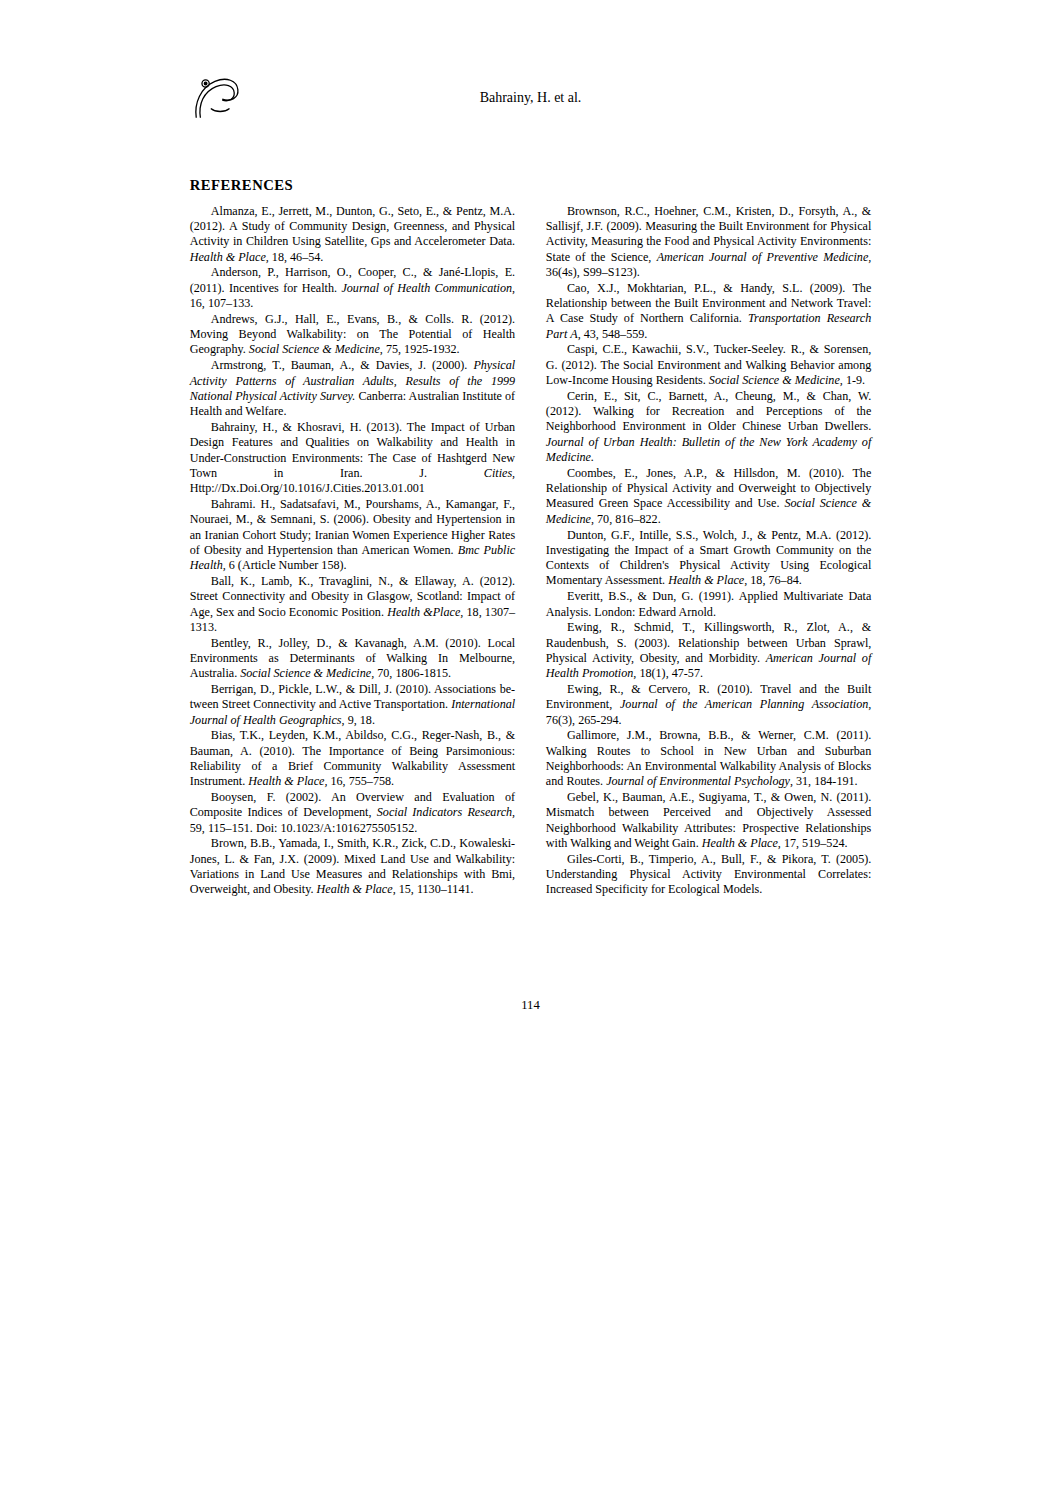Bahrainy, H. et al.
REFERENCES
Almanza, E., Jerrett, M., Dunton, G., Seto, E., & Pentz, M.A. (2012). A Study of Community Design, Greenness, and Physical Activity in Children Using Satellite, Gps and Accelerometer Data. Health & Place, 18, 46–54.
Anderson, P., Harrison, O., Cooper, C., & Jané-Llopis, E. (2011). Incentives for Health. Journal of Health Communication, 16, 107–133.
Andrews, G.J., Hall, E., Evans, B., & Colls. R. (2012). Moving Beyond Walkability: on The Potential of Health Geography. Social Science & Medicine, 75, 1925-1932.
Armstrong, T., Bauman, A., & Davies, J. (2000). Physical Activity Patterns of Australian Adults, Results of the 1999 National Physical Activity Survey. Canberra: Australian Institute of Health and Welfare.
Bahrainy, H., & Khosravi, H. (2013). The Impact of Urban Design Features and Qualities on Walkability and Health in Under-Construction Environments: The Case of Hashtgerd New Town in Iran. J. Cities, Http://Dx.Doi.Org/10.1016/J.Cities.2013.01.001
Bahrami. H., Sadatsafavi, M., Pourshams, A., Kamangar, F., Nouraei, M., & Semnani, S. (2006). Obesity and Hypertension in an Iranian Cohort Study; Iranian Women Experience Higher Rates of Obesity and Hypertension than American Women. Bmc Public Health, 6 (Article Number 158).
Ball, K., Lamb, K., Travaglini, N., & Ellaway, A. (2012). Street Connectivity and Obesity in Glasgow, Scotland: Impact of Age, Sex and Socio Economic Position. Health &Place, 18, 1307–1313.
Bentley, R., Jolley, D., & Kavanagh, A.M. (2010). Local Environments as Determinants of Walking In Melbourne, Australia. Social Science & Medicine, 70, 1806-1815.
Berrigan, D., Pickle, L.W., & Dill, J. (2010). Associations between Street Connectivity and Active Transportation. International Journal of Health Geographics, 9, 18.
Bias, T.K., Leyden, K.M., Abildso, C.G., Reger-Nash, B., & Bauman, A. (2010). The Importance of Being Parsimonious: Reliability of a Brief Community Walkability Assessment Instrument. Health & Place, 16, 755–758.
Booysen, F. (2002). An Overview and Evaluation of Composite Indices of Development, Social Indicators Research, 59, 115–151. Doi: 10.1023/A:1016275505152.
Brown, B.B., Yamada, I., Smith, K.R., Zick, C.D., Kowaleski-Jones, L. & Fan, J.X. (2009). Mixed Land Use and Walkability: Variations in Land Use Measures and Relationships with Bmi, Overweight, and Obesity. Health & Place, 15, 1130–1141.
Brownson, R.C., Hoehner, C.M., Kristen, D., Forsyth, A., & Sallisjf, J.F. (2009). Measuring the Built Environment for Physical Activity, Measuring the Food and Physical Activity Environments: State of the Science, American Journal of Preventive Medicine, 36(4s), S99–S123).
Cao, X.J., Mokhtarian, P.L., & Handy, S.L. (2009). The Relationship between the Built Environment and Network Travel: A Case Study of Northern California. Transportation Research Part A, 43, 548–559.
Caspi, C.E., Kawachii, S.V., Tucker-Seeley. R., & Sorensen, G. (2012). The Social Environment and Walking Behavior among Low-Income Housing Residents. Social Science & Medicine, 1-9.
Cerin, E., Sit, C., Barnett, A., Cheung, M., & Chan, W. (2012). Walking for Recreation and Perceptions of the Neighborhood Environment in Older Chinese Urban Dwellers. Journal of Urban Health: Bulletin of the New York Academy of Medicine.
Coombes, E., Jones, A.P., & Hillsdon, M. (2010). The Relationship of Physical Activity and Overweight to Objectively Measured Green Space Accessibility and Use. Social Science & Medicine, 70, 816–822.
Dunton, G.F., Intille, S.S., Wolch, J., & Pentz, M.A. (2012). Investigating the Impact of a Smart Growth Community on the Contexts of Children's Physical Activity Using Ecological Momentary Assessment. Health & Place, 18, 76–84.
Everitt, B.S., & Dun, G. (1991). Applied Multivariate Data Analysis. London: Edward Arnold.
Ewing, R., Schmid, T., Killingsworth, R., Zlot, A., & Raudenbush, S. (2003). Relationship between Urban Sprawl, Physical Activity, Obesity, and Morbidity. American Journal of Health Promotion, 18(1), 47-57.
Ewing, R., & Cervero, R. (2010). Travel and the Built Environment, Journal of the American Planning Association, 76(3), 265-294.
Gallimore, J.M., Browna, B.B., & Werner, C.M. (2011). Walking Routes to School in New Urban and Suburban Neighborhoods: An Environmental Walkability Analysis of Blocks and Routes. Journal of Environmental Psychology, 31, 184-191.
Gebel, K., Bauman, A.E., Sugiyama, T., & Owen, N. (2011). Mismatch between Perceived and Objectively Assessed Neighborhood Walkability Attributes: Prospective Relationships with Walking and Weight Gain. Health & Place, 17, 519–524.
Giles-Corti, B., Timperio, A., Bull, F., & Pikora, T. (2005). Understanding Physical Activity Environmental Correlates: Increased Specificity for Ecological Models.
114